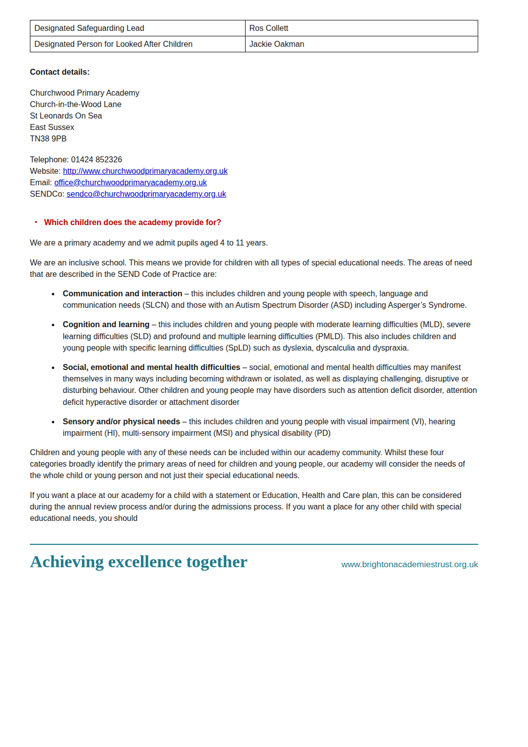| Designated Safeguarding Lead | Ros Collett |
| Designated Person for Looked After Children | Jackie Oakman |
Contact details:
Churchwood Primary Academy
Church-in-the-Wood Lane
St Leonards On Sea
East Sussex
TN38 9PB
Telephone: 01424 852326
Website: http://www.churchwoodprimaryacademy.org.uk
Email: office@churchwoodprimaryacademy.org.uk
SENDCo: sendco@churchwoodprimaryacademy.org.uk
▪
Which children does the academy provide for?
We are a primary academy and we admit pupils aged 4 to 11 years.
We are an inclusive school. This means we provide for children with all types of special educational needs. The areas of need that are described in the SEND Code of Practice are:
Communication and interaction – this includes children and young people with speech, language and communication needs (SLCN) and those with an Autism Spectrum Disorder (ASD) including Asperger’s Syndrome.
Cognition and learning – this includes children and young people with moderate learning difficulties (MLD), severe learning difficulties (SLD) and profound and multiple learning difficulties (PMLD). This also includes children and young people with specific learning difficulties (SpLD) such as dyslexia, dyscalculia and dyspraxia.
Social, emotional and mental health difficulties – social, emotional and mental health difficulties may manifest themselves in many ways including becoming withdrawn or isolated, as well as displaying challenging, disruptive or disturbing behaviour. Other children and young people may have disorders such as attention deficit disorder, attention deficit hyperactive disorder or attachment disorder
Sensory and/or physical needs – this includes children and young people with visual impairment (VI), hearing impairment (HI), multi-sensory impairment (MSI) and physical disability (PD)
Children and young people with any of these needs can be included within our academy community. Whilst these four categories broadly identify the primary areas of need for children and young people, our academy will consider the needs of the whole child or young person and not just their special educational needs.
If you want a place at our academy for a child with a statement or Education, Health and Care plan, this can be considered during the annual review process and/or during the admissions process. If you want a place for any other child with special educational needs, you should
Achieving excellence together www.brightonacademiestrust.org.uk